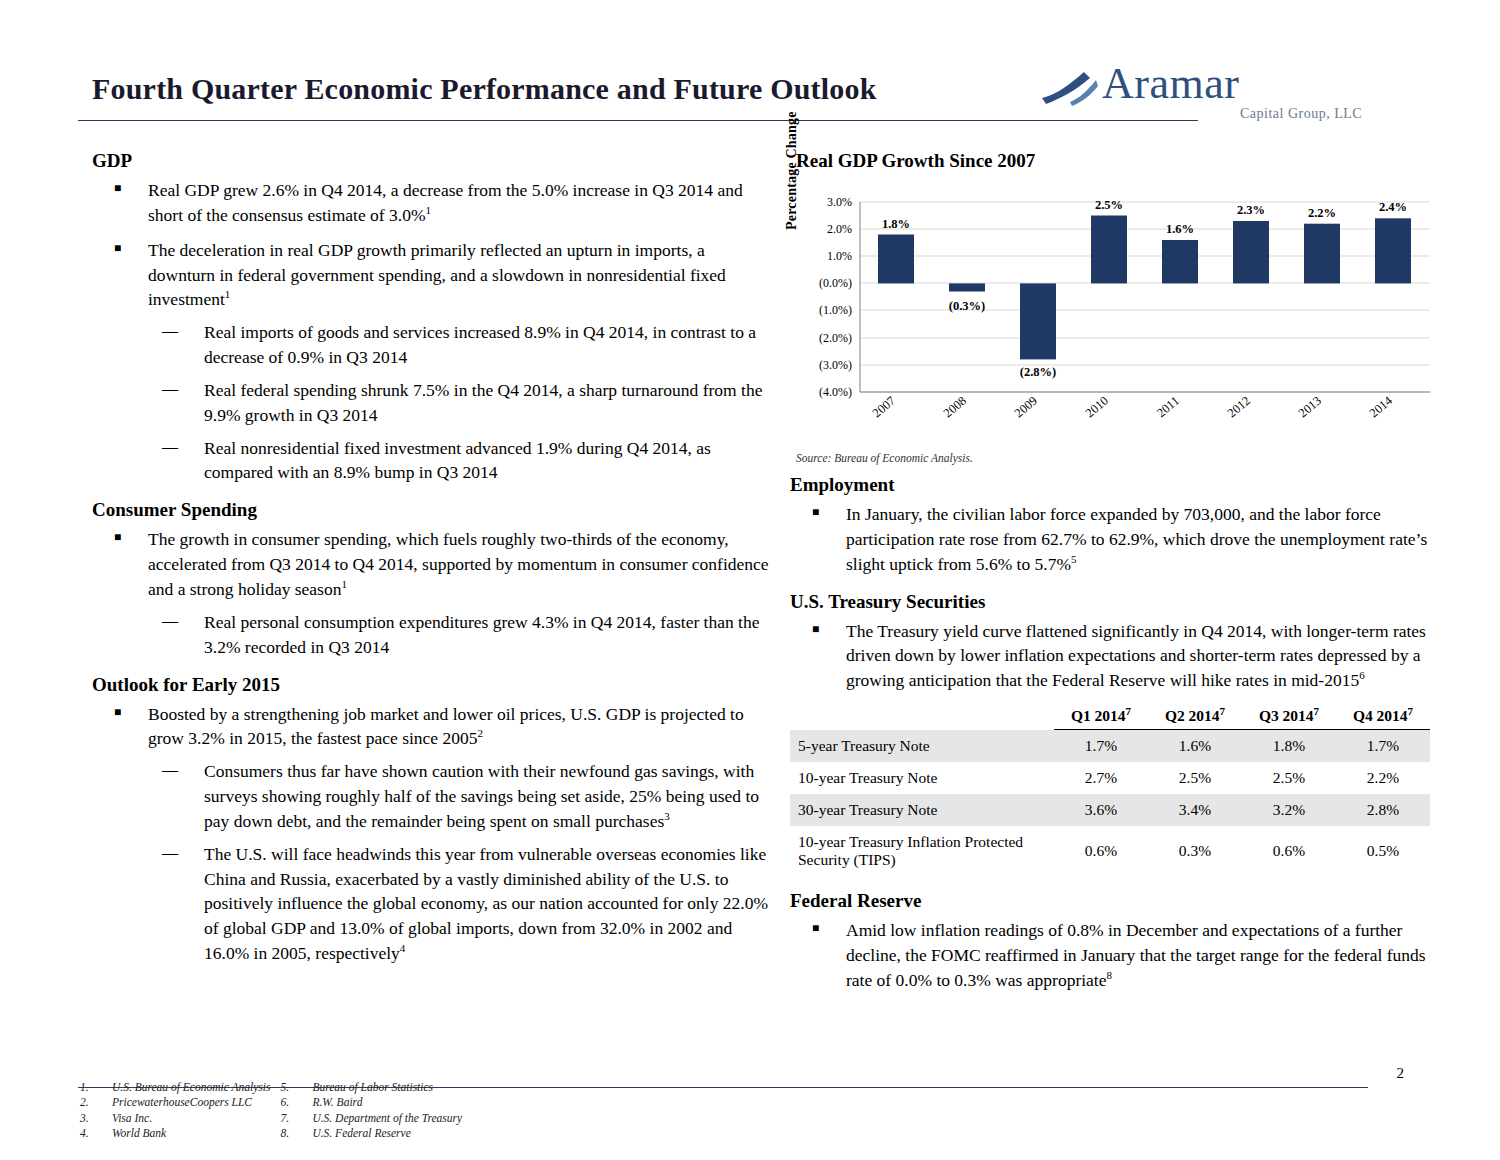Fourth Quarter Economic Performance and Future Outlook
Aramar
Capital Group, LLC
GDP
Real GDP grew 2.6% in Q4 2014, a decrease from the 5.0% increase in Q3 2014 and short of the consensus estimate of 3.0%1
The deceleration in real GDP growth primarily reflected an upturn in imports, a downturn in federal government spending, and a slowdown in nonresidential fixed investment1
Real imports of goods and services increased 8.9% in Q4 2014, in contrast to a decrease of 0.9% in Q3 2014
Real federal spending shrunk 7.5% in the Q4 2014, a sharp turnaround from the 9.9% growth in Q3 2014
Real nonresidential fixed investment advanced 1.9% during Q4 2014, as compared with an 8.9% bump in Q3 2014
Consumer Spending
The growth in consumer spending, which fuels roughly two-thirds of the economy, accelerated from Q3 2014 to Q4 2014, supported by momentum in consumer confidence and a strong holiday season1
Real personal consumption expenditures grew 4.3% in Q4 2014, faster than the 3.2% recorded in Q3 2014
Outlook for Early 2015
Boosted by a strengthening job market and lower oil prices, U.S. GDP is projected to grow 3.2% in 2015, the fastest pace since 20052
Consumers thus far have shown caution with their newfound gas savings, with surveys showing roughly half of the savings being set aside, 25% being used to pay down debt, and the remainder being spent on small purchases3
The U.S. will face headwinds this year from vulnerable overseas economies like China and Russia, exacerbated by a vastly diminished ability of the U.S. to positively influence the global economy, as our nation accounted for only 22.0% of global GDP and 13.0% of global imports, down from 32.0% in 2002 and 16.0% in 2005, respectively4
Real GDP Growth Since 2007
Percentage Change
3.0% 2.0% 1.0% (0.0%) (1.0%) (2.0%) (3.0%) (4.0%) 1.8% (0.3%) (2.8%) 2.5% 1.6% 2.3% 2.2% 2.4% 2007 2008 2009 2010 2011 2012 2013 2014
Source: Bureau of Economic Analysis.
Employment
In January, the civilian labor force expanded by 703,000, and the labor force participation rate rose from 62.7% to 62.9%, which drove the unemployment rate’s slight uptick from 5.6% to 5.7%5
U.S. Treasury Securities
The Treasury yield curve flattened significantly in Q4 2014, with longer-term rates driven down by lower inflation expectations and shorter-term rates depressed by a growing anticipation that the Federal Reserve will hike rates in mid-20156
| | Q1 2014 7 | Q2 2014 7 | Q3 2014 7 | Q4 2014 7 |
| --- | --- | --- | --- | --- |
| 5-year Treasury Note | 1.7% | 1.6% | 1.8% | 1.7% |
| 10-year Treasury Note | 2.7% | 2.5% | 2.5% | 2.2% |
| 30-year Treasury Note | 3.6% | 3.4% | 3.2% | 2.8% |
| 10-year Treasury Inflation Protected Security (TIPS) | 0.6% | 0.3% | 0.6% | 0.5% |
Federal Reserve
Amid low inflation readings of 0.8% in December and expectations of a further decline, the FOMC reaffirmed in January that the target range for the federal funds rate of 0.0% to 0.3% was appropriate8
2
| 1. | U.S. Bureau of Economic Analysis | 5. | Bureau of Labor Statistics |
| 2. | PricewaterhouseCoopers LLC | 6. | R.W. Baird |
| 3. | Visa Inc. | 7. | U.S. Department of the Treasury |
| 4. | World Bank | 8. | U.S. Federal Reserve |